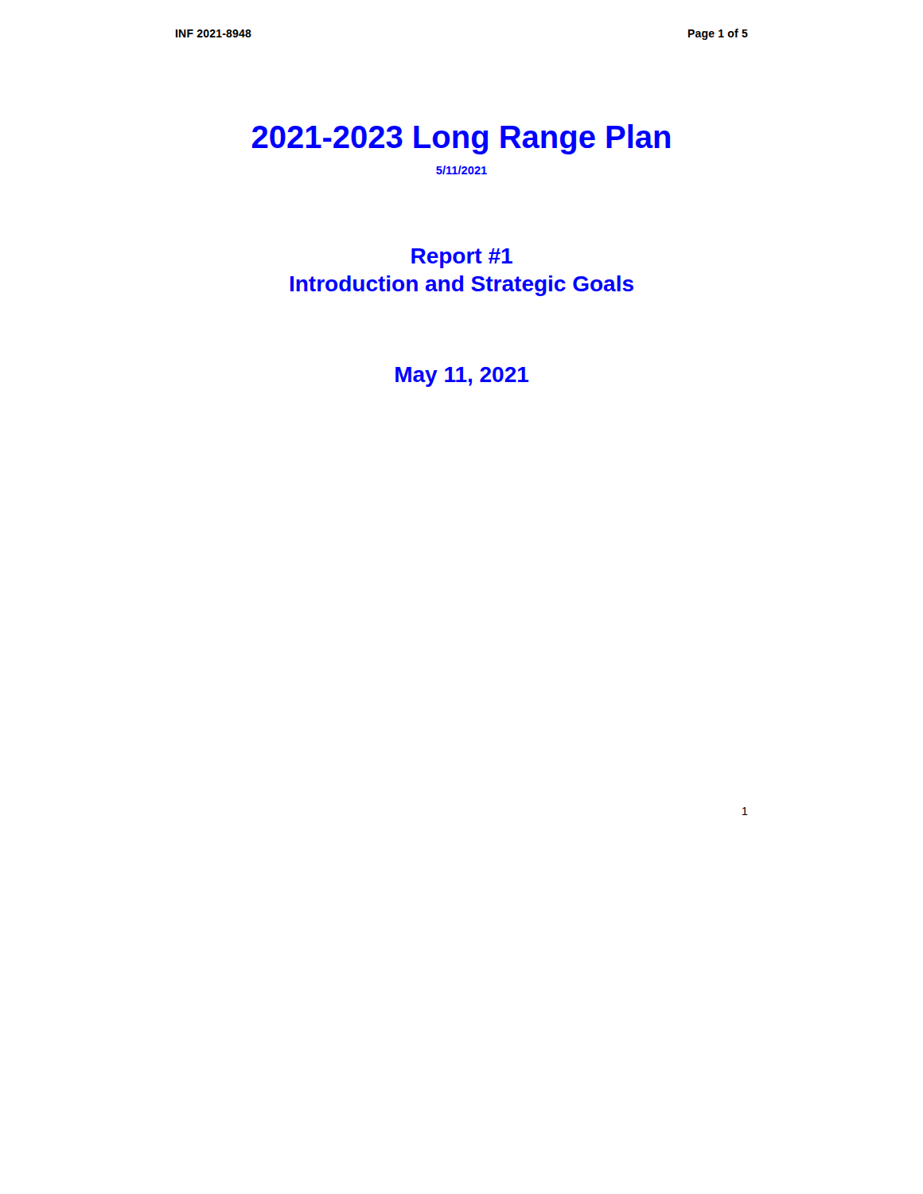INF 2021-8948
Page 1 of 5
2021-2023 Long Range Plan
5/11/2021
Report #1
Introduction and Strategic Goals
May 11, 2021
1